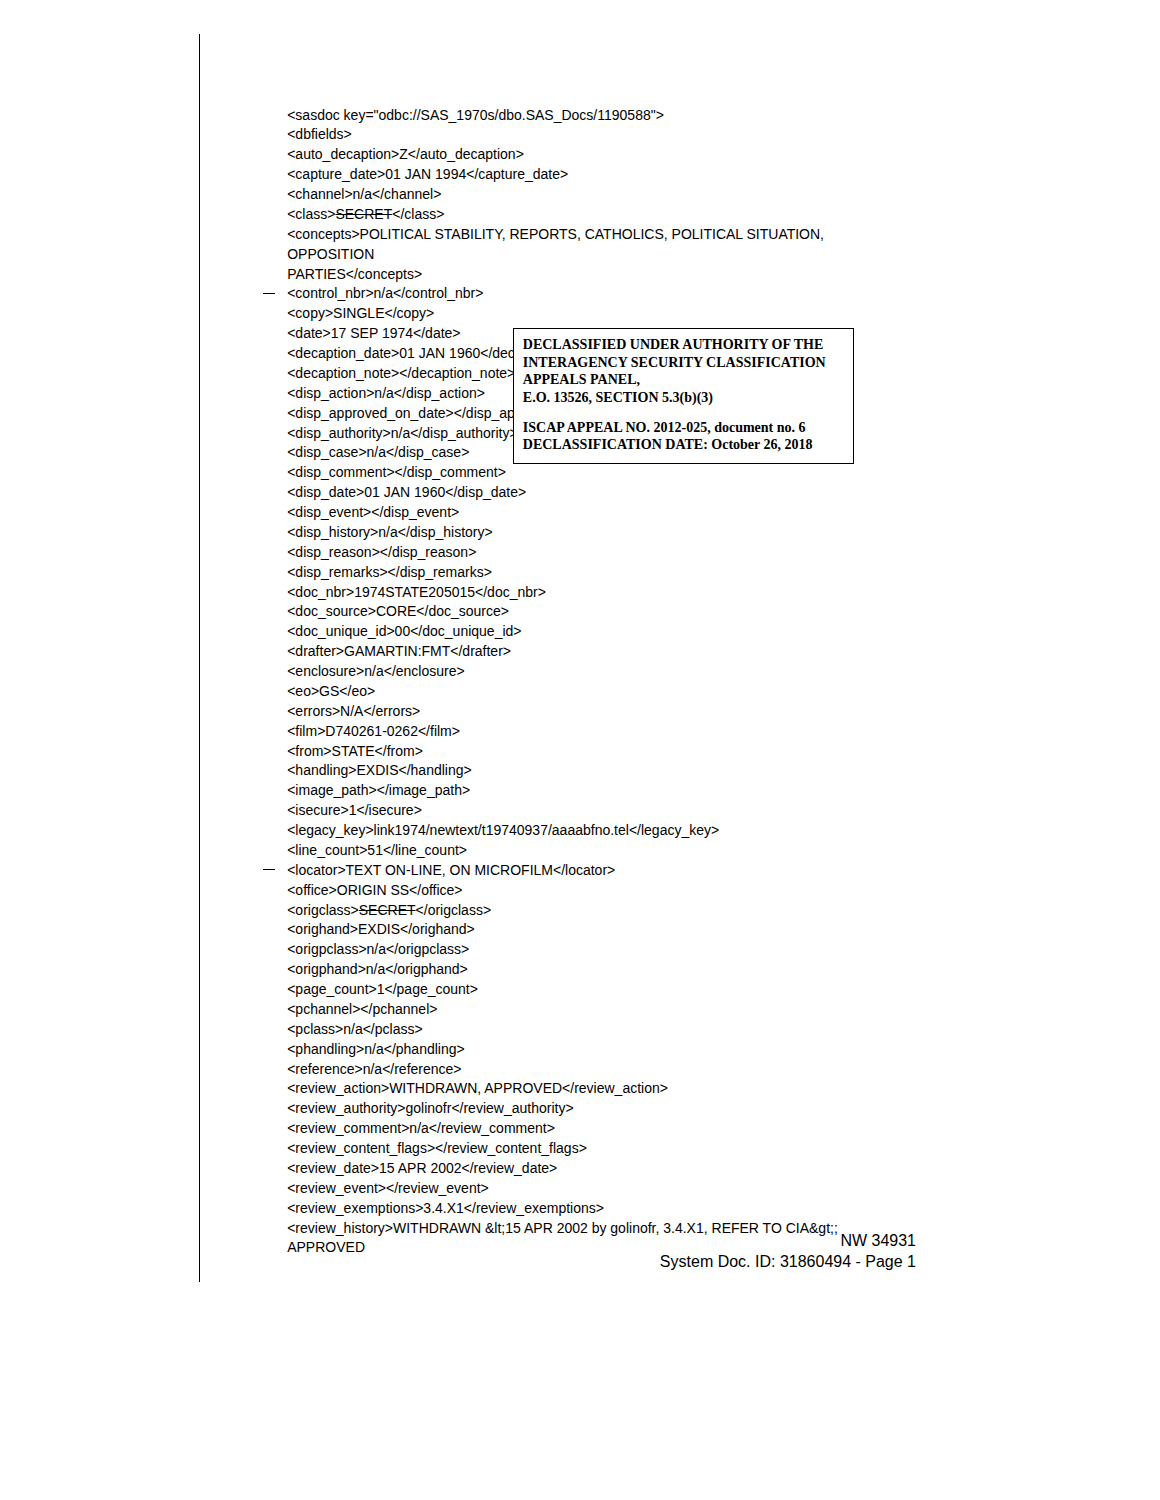<sasdoc key="odbc://SAS_1970s/dbo.SAS_Docs/1190588"> <dbfields> <auto_decaption>Z</auto_decaption> <capture_date>01 JAN 1994</capture_date> <channel>n/a</channel> <class>SECRET</class> <concepts>POLITICAL STABILITY, REPORTS, CATHOLICS, POLITICAL SITUATION, OPPOSITION PARTIES</concepts> <control_nbr>n/a</control_nbr> <copy>SINGLE</copy> <date>17 SEP 1974</date> <decaption_date>01 JAN 1960</decaption_date> <decaption_note></decaption_note> <disp_action>n/a</disp_action> <disp_approved_on_date></disp_approved_on_date> <disp_authority>n/a</disp_authority> <disp_case>n/a</disp_case> <disp_comment></disp_comment> <disp_date>01 JAN 1960</disp_date> <disp_event></disp_event> <disp_history>n/a</disp_history> <disp_reason></disp_reason> <disp_remarks></disp_remarks> <doc_nbr>1974STATE205015</doc_nbr> <doc_source>CORE</doc_source> <doc_unique_id>00</doc_unique_id> <drafter>GAMARTIN:FMT</drafter> <enclosure>n/a</enclosure> <eo>GS</eo> <errors>N/A</errors> <film>D740261-0262</film> <from>STATE</from> <handling>EXDIS</handling> <image_path></image_path> <isecure>1</isecure> <legacy_key>link1974/newtext/t19740937/aaaabfno.tel</legacy_key> <line_count>51</line_count> <locator>TEXT ON-LINE, ON MICROFILM</locator> <office>ORIGIN SS</office> <origclass>SECRET</origclass> <orighand>EXDIS</orighand> <origpclass>n/a</origpclass> <origphand>n/a</origphand> <page_count>1</page_count> <pchannel></pchannel> <pclass>n/a</pclass> <phandling>n/a</phandling> <reference>n/a</reference> <review_action>WITHDRAWN, APPROVED</review_action> <review_authority>golinofr</review_authority> <review_comment>n/a</review_comment> <review_content_flags></review_content_flags> <review_date>15 APR 2002</review_date> <review_event></review_event> <review_exemptions>3.4.X1</review_exemptions> <review_history>WITHDRAWN &lt;15 APR 2002 by golinofr, 3.4.X1, REFER TO CIA&gt;; APPROVED
DECLASSIFIED UNDER AUTHORITY OF THE
INTERAGENCY SECURITY CLASSIFICATION APPEALS PANEL,
E.O. 13526, SECTION 5.3(b)(3)
ISCAP APPEAL NO. 2012-025, document no. 6
DECLASSIFICATION DATE: October 26, 2018
NW 34931
System Doc. ID: 31860494 - Page 1